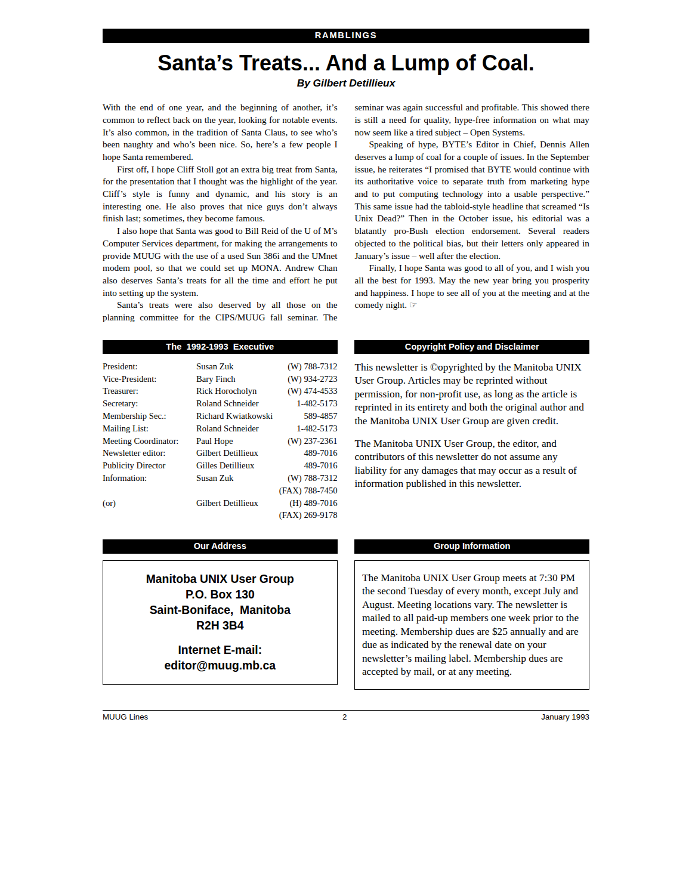RAMBLINGS
Santa’s Treats... And a Lump of Coal.
By Gilbert Detillieux
With the end of one year, and the beginning of another, it’s common to reflect back on the year, looking for notable events. It’s also common, in the tradition of Santa Claus, to see who’s been naughty and who’s been nice. So, here’s a few people I hope Santa remembered.
First off, I hope Cliff Stoll got an extra big treat from Santa, for the presentation that I thought was the highlight of the year. Cliff’s style is funny and dynamic, and his story is an interesting one. He also proves that nice guys don’t always finish last; sometimes, they become famous.
I also hope that Santa was good to Bill Reid of the U of M’s Computer Services department, for making the arrangements to provide MUUG with the use of a used Sun 386i and the UMnet modem pool, so that we could set up MONA. Andrew Chan also deserves Santa’s treats for all the time and effort he put into setting up the system.
Santa’s treats were also deserved by all those on the planning committee for the CIPS/MUUG fall seminar. The seminar was again successful and profitable. This showed there is still a need for quality, hype-free information on what may now seem like a tired subject – Open Systems.
Speaking of hype, BYTE’s Editor in Chief, Dennis Allen deserves a lump of coal for a couple of issues. In the September issue, he reiterates “I promised that BYTE would continue with its authoritative voice to separate truth from marketing hype and to put computing technology into a usable perspective.” This same issue had the tabloid-style headline that screamed “Is Unix Dead?” Then in the October issue, his editorial was a blatantly pro-Bush election endorsement. Several readers objected to the political bias, but their letters only appeared in January’s issue – well after the election.
Finally, I hope Santa was good to all of you, and I wish you all the best for 1993. May the new year bring you prosperity and happiness. I hope to see all of you at the meeting and at the comedy night. ☞
The 1992-1993 Executive
| President: | Susan Zuk | (W) 788-7312 |
| Vice-President: | Bary Finch | (W) 934-2723 |
| Treasurer: | Rick Horocholyn | (W) 474-4533 |
| Secretary: | Roland Schneider | 1-482-5173 |
| Membership Sec.: | Richard Kwiatkowski | 589-4857 |
| Mailing List: | Roland Schneider | 1-482-5173 |
| Meeting Coordinator: | Paul Hope | (W) 237-2361 |
| Newsletter editor: | Gilbert Detillieux | 489-7016 |
| Publicity Director | Gilles Detillieux | 489-7016 |
| Information: | Susan Zuk | (W) 788-7312 |
| | | (FAX) 788-7450 |
| (or) | Gilbert Detillieux | (H) 489-7016 |
| | | (FAX) 269-9178 |
Copyright Policy and Disclaimer
This newsletter is ©opyrighted by the Manitoba UNIX User Group. Articles may be reprinted without permission, for non-profit use, as long as the article is reprinted in its entirety and both the original author and the Manitoba UNIX User Group are given credit.
The Manitoba UNIX User Group, the editor, and contributors of this newsletter do not assume any liability for any damages that may occur as a result of information published in this newsletter.
Our Address
Manitoba UNIX User Group
P.O. Box 130
Saint-Boniface, Manitoba
R2H 3B4
Internet E-mail:
editor@muug.mb.ca
Group Information
The Manitoba UNIX User Group meets at 7:30 PM the second Tuesday of every month, except July and August. Meeting locations vary. The newsletter is mailed to all paid-up members one week prior to the meeting. Membership dues are $25 annually and are due as indicated by the renewal date on your newsletter’s mailing label. Membership dues are accepted by mail, or at any meeting.
MUUG Lines
2
January 1993